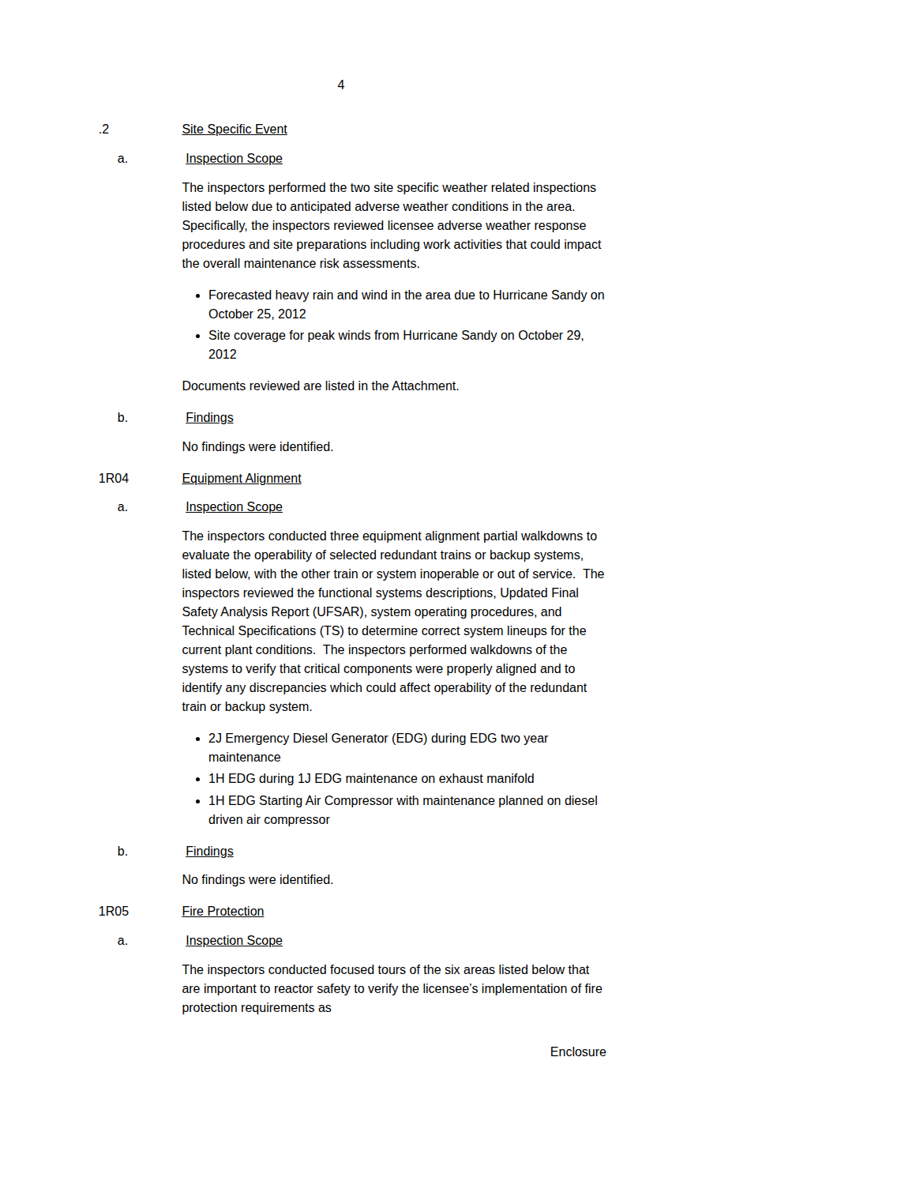4
.2
Site Specific Event
a.
Inspection Scope
The inspectors performed the two site specific weather related inspections listed below due to anticipated adverse weather conditions in the area. Specifically, the inspectors reviewed licensee adverse weather response procedures and site preparations including work activities that could impact the overall maintenance risk assessments.
Forecasted heavy rain and wind in the area due to Hurricane Sandy on October 25, 2012
Site coverage for peak winds from Hurricane Sandy on October 29, 2012
Documents reviewed are listed in the Attachment.
b.
Findings
No findings were identified.
1R04
Equipment Alignment
a.
Inspection Scope
The inspectors conducted three equipment alignment partial walkdowns to evaluate the operability of selected redundant trains or backup systems, listed below, with the other train or system inoperable or out of service. The inspectors reviewed the functional systems descriptions, Updated Final Safety Analysis Report (UFSAR), system operating procedures, and Technical Specifications (TS) to determine correct system lineups for the current plant conditions. The inspectors performed walkdowns of the systems to verify that critical components were properly aligned and to identify any discrepancies which could affect operability of the redundant train or backup system.
2J Emergency Diesel Generator (EDG) during EDG two year maintenance
1H EDG during 1J EDG maintenance on exhaust manifold
1H EDG Starting Air Compressor with maintenance planned on diesel driven air compressor
b.
Findings
No findings were identified.
1R05
Fire Protection
a.
Inspection Scope
The inspectors conducted focused tours of the six areas listed below that are important to reactor safety to verify the licensee’s implementation of fire protection requirements as
Enclosure